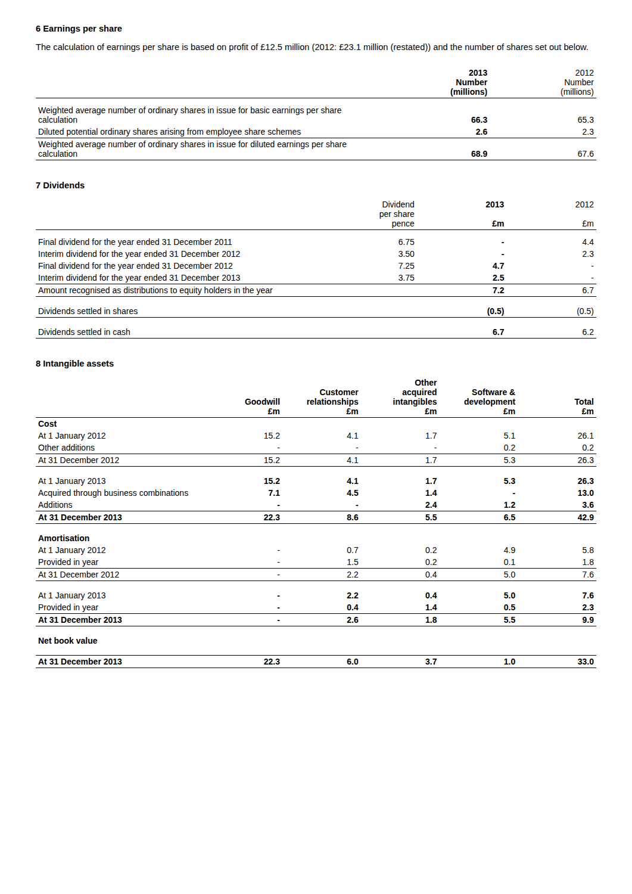6 Earnings per share
The calculation of earnings per share is based on profit of £12.5 million (2012: £23.1 million (restated)) and the number of shares set out below.
| | 2013 Number (millions) | 2012 Number (millions) |
| Weighted average number of ordinary shares in issue for basic earnings per share calculation | 66.3 | 65.3 |
| Diluted potential ordinary shares arising from employee share schemes | 2.6 | 2.3 |
| Weighted average number of ordinary shares in issue for diluted earnings per share calculation | 68.9 | 67.6 |
7 Dividends
| | Dividend per share pence | 2013 £m | 2012 £m |
| Final dividend for the year ended 31 December 2011 | 6.75 | - | 4.4 |
| Interim dividend for the year ended 31 December 2012 | 3.50 | - | 2.3 |
| Final dividend for the year ended 31 December 2012 | 7.25 | 4.7 | - |
| Interim dividend for the year ended 31 December 2013 | 3.75 | 2.5 | - |
| Amount recognised as distributions to equity holders in the year | | 7.2 | 6.7 |
| Dividends settled in shares | | (0.5) | (0.5) |
| Dividends settled in cash | | 6.7 | 6.2 |
8 Intangible assets
| | Goodwill £m | Customer relationships £m | Other acquired intangibles £m | Software & development £m | Total £m |
| Cost | |
| At 1 January 2012 | 15.2 | 4.1 | 1.7 | 5.1 | 26.1 |
| Other additions | - | - | - | 0.2 | 0.2 |
| At 31 December 2012 | 15.2 | 4.1 | 1.7 | 5.3 | 26.3 |
| At 1 January 2013 | 15.2 | 4.1 | 1.7 | 5.3 | 26.3 |
| Acquired through business combinations | 7.1 | 4.5 | 1.4 | - | 13.0 |
| Additions | - | - | 2.4 | 1.2 | 3.6 |
| At 31 December 2013 | 22.3 | 8.6 | 5.5 | 6.5 | 42.9 |
| Amortisation | |
| At 1 January 2012 | - | 0.7 | 0.2 | 4.9 | 5.8 |
| Provided in year | - | 1.5 | 0.2 | 0.1 | 1.8 |
| At 31 December 2012 | - | 2.2 | 0.4 | 5.0 | 7.6 |
| At 1 January 2013 | - | 2.2 | 0.4 | 5.0 | 7.6 |
| Provided in year | - | 0.4 | 1.4 | 0.5 | 2.3 |
| At 31 December 2013 | - | 2.6 | 1.8 | 5.5 | 9.9 |
| Net book value | |
| At 31 December 2013 | 22.3 | 6.0 | 3.7 | 1.0 | 33.0 |